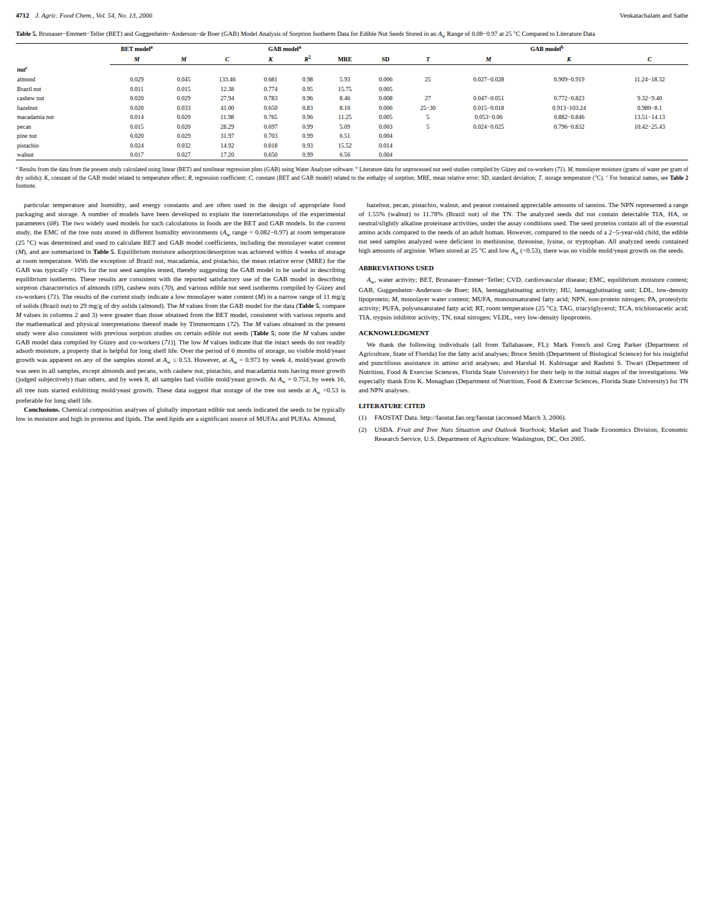4712
J. Agric. Food Chem., Vol. 54, No. 13, 2006
Venkatachalam and Sathe
Table 5. Brunauer−Emmett−Teller (BET) and Guggenheim−Anderson−de Boer (GAB) Model Analysis of Sorption Isotherm Data for Edible Nut Seeds Stored in an Aw Range of 0.08−0.97 at 25 °C Compared to Literature Data
| | BET model a | GAB model a | GAB model b |
| --- | --- | --- | --- |
| M | M | C | K | R 2 | MRE | SD | T | M | K | C |
| nut c | |
| almond | 0.029 | 0.045 | 133.46 | 0.681 | 0.98 | 5.93 | 0.006 | 25 | 0.027−0.028 | 0.909−0.919 | 11.24−18.32 |
| Brazil nut | 0.011 | 0.015 | 12.38 | 0.774 | 0.95 | 15.75 | 0.005 | | | | |
| cashew nut | 0.020 | 0.029 | 27.94 | 0.783 | 0.96 | 8.46 | 0.008 | 27 | 0.047−0.051 | 0.772−0.823 | 9.32−9.40 |
| hazelnut | 0.020 | 0.033 | 41.00 | 0.650 | 0.83 | 8.10 | 0.006 | 25−30 | 0.015−0.018 | 0.913−103.24 | 0.980−8.1 |
| macadamia nut | 0.014 | 0.020 | 11.98 | 0.765 | 0.96 | 11.25 | 0.005 | 5 | 0.053−0.06 | 0.882−0.846 | 13.51−14.13 |
| pecan | 0.015 | 0.020 | 28.29 | 0.697 | 0.99 | 5.09 | 0.003 | 5 | 0.024−0.025 | 0.796−0.832 | 10.42−25.43 |
| pine nut | 0.020 | 0.029 | 31.97 | 0.703 | 0.99 | 6.51 | 0.004 | | | | |
| pistachio | 0.024 | 0.032 | 14.92 | 0.818 | 0.93 | 15.52 | 0.014 | | | | |
| walnut | 0.017 | 0.027 | 17.20 | 0.650 | 0.99 | 6.56 | 0.004 | | | | |
a Results from the data from the present study calculated using linear (BET) and nonlinear regression plots (GAB) using Water Analyzer software. b Literature data for unprocessed nut seed studies compiled by Güzey and co-workers (71). M, monolayer moisture (grams of water per gram of dry solids); K, constant of the GAB model related to temperature effect; R, regression coefficient; C, constant (BET and GAB model) related to the enthalpy of sorption; MRE, mean relative error; SD, standard deviation; T, storage temperature (°C). c For botanical names, see Table 2 footnote.
particular temperature and humidity, and energy constants and are often used in the design of appropriate food packaging and storage. A number of models have been developed to explain the interrelationships of the experimental parameters (68). The two widely used models for such calculations in foods are the BET and GAB models. In the current study, the EMC of the tree nuts stored in different humidity environments (Aw range = 0.082−0.97) at room temperature (25 °C) was determined and used to calculate BET and GAB model coefficients, including the monolayer water content (M), and are summarized in Table 5. Equilibrium moisture adsorption/desorption was achieved within 4 weeks of storage at room temperature. With the exception of Brazil nut, macadamia, and pistachio, the mean relative error (MRE) for the GAB was typically <10% for the nut seed samples tested, thereby suggesting the GAB model to be useful in describing equilibrium isotherms. These results are consistent with the reported satisfactory use of the GAB model in describing sorption characteristics of almonds (69), cashew nuts (70), and various edible nut seed isotherms compiled by Güzey and co-workers (71). The results of the current study indicate a low monolayer water content (M) in a narrow range of 11 mg/g of solids (Brazil nut) to 29 mg/g of dry solids (almond). The M values from the GAB model for the data (Table 5, compare M values in columns 2 and 3) were greater than those obtained from the BET model, consistent with various reports and the mathematical and physical interpretations thereof made by Timmermann (72). The M values obtained in the present study were also consistent with previous sorption studies on certain edible nut seeds [Table 5; note the M values under GAB model data compiled by Güzey and co-workers (71)]. The low M values indicate that the intact seeds do not readily adsorb moisture, a property that is helpful for long shelf life. Over the period of 6 months of storage, no visible mold/yeast growth was apparent on any of the samples stored at Aw ≤ 0.53. However, at Aw = 0.973 by week 4, mold/yeast growth was seen in all samples, except almonds and pecans, with cashew nut, pistachio, and macadamia nuts having more growth (judged subjectively) than others, and by week 8, all samples had visible mold/yeast growth. At Aw = 0.753, by week 16, all tree nuts started exhibiting mold/yeast growth. These data suggest that storage of the tree nut seeds at Aw <0.53 is preferable for long shelf life.
Conclusions. Chemical composition analyses of globally important edible nut seeds indicated the seeds to be typically low in moisture and high in proteins and lipids. The seed lipids are a significant source of MUFAs and PUFAs. Almond,
hazelnut, pecan, pistachio, walnut, and peanut contained appreciable amounts of tannins. The NPN represented a range of 1.55% (walnut) to 11.78% (Brazil nut) of the TN. The analyzed seeds did not contain detectable TIA, HA, or neutral/slightly alkaline proteinase activities, under the assay conditions used. The seed proteins contain all of the essential amino acids compared to the needs of an adult human. However, compared to the needs of a 2−5-year-old child, the edible nut seed samples analyzed were deficient in methionine, threonine, lysine, or tryptophan. All analyzed seeds contained high amounts of arginine. When stored at 25 °C and low Aw (<0.53), there was no visible mold/yeast growth on the seeds.
ABBREVIATIONS USED
Aw, water activity; BET, Brunauer−Emmet−Teller; CVD, cardiovascular disease; EMC, equilibrium moisture content; GAB, Guggenheim−Anderson−de Boer; HA, hemagglutinating activity; HU, hemagglutinating unit; LDL, low-density lipoprotein; M, monolayer water content; MUFA, monounsaturated fatty acid; NPN, non-protein nitrogen; PA, proteolytic activity; PUFA, polyunsaturated fatty acid; RT, room temperature (25 °C); TAG, triacylglycerol; TCA, trichloroacetic acid; TIA, trypsin inhibitor activity; TN, total nitrogen; VLDL, very low-density lipoprotein.
ACKNOWLEDGMENT
We thank the following individuals (all from Tallahassee, FL): Mark French and Greg Parker (Department of Agriculture, State of Florida) for the fatty acid analyses; Bruce Smith (Department of Biological Science) for his insightful and punctilious assistance in amino acid analyses; and Harshal H. Kshirsagar and Rashmi S. Tiwari (Department of Nutrition, Food & Exercise Sciences, Florida State University) for their help in the initial stages of the investigations. We especially thank Erin K. Monaghan (Department of Nutrition, Food & Exercise Sciences, Florida State University) for TN and NPN analyses.
LITERATURE CITED
(1) FAOSTAT Data. http://faostat.fao.org/faostat (accessed March 3, 2006).
(2) USDA. Fruit and Tree Nuts Situation and Outlook Yearbook; Market and Trade Economics Division, Economic Research Service, U.S. Department of Agriculture: Washington, DC, Oct 2005.